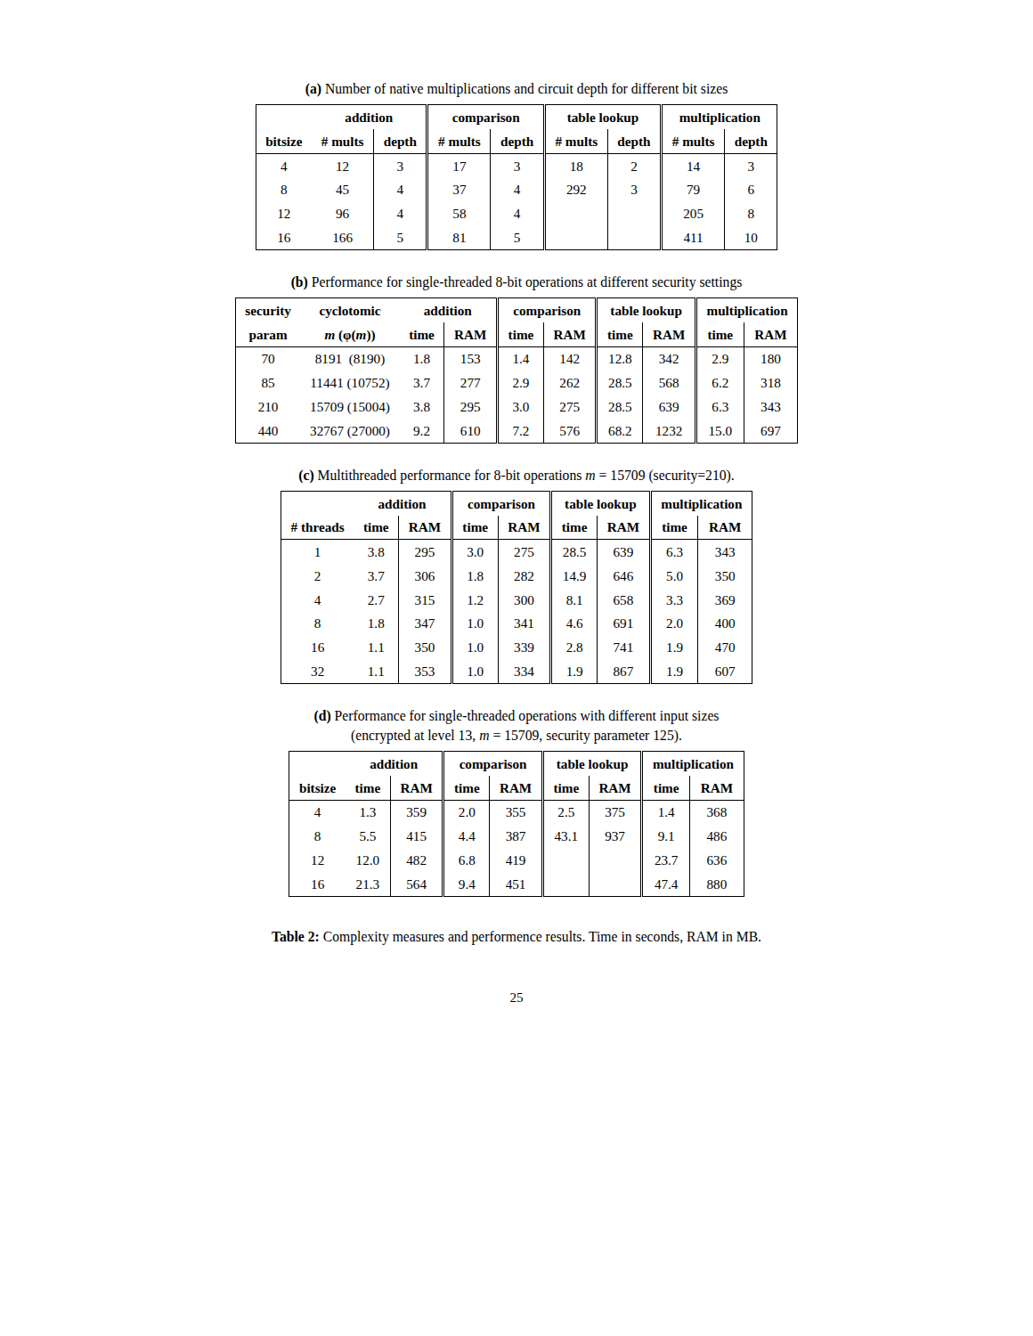(a) Number of native multiplications and circuit depth for different bit sizes
| | addition | comparison | table lookup | multiplication |
| --- | --- | --- | --- | --- |
| bitsize | # mults | depth | # mults | depth | # mults | depth | # mults | depth |
| 4 | 12 | 3 | 17 | 3 | 18 | 2 | 14 | 3 |
| 8 | 45 | 4 | 37 | 4 | 292 | 3 | 79 | 6 |
| 12 | 96 | 4 | 58 | 4 | | | 205 | 8 |
| 16 | 166 | 5 | 81 | 5 | | | 411 | 10 |
(b) Performance for single-threaded 8-bit operations at different security settings
| security | cyclotomic | addition | comparison | table lookup | multiplication |
| --- | --- | --- | --- | --- | --- |
| param | m (φ( m )) | time | RAM | time | RAM | time | RAM | time | RAM |
| 70 | 8191 (8190) | 1.8 | 153 | 1.4 | 142 | 12.8 | 342 | 2.9 | 180 |
| 85 | 11441 (10752) | 3.7 | 277 | 2.9 | 262 | 28.5 | 568 | 6.2 | 318 |
| 210 | 15709 (15004) | 3.8 | 295 | 3.0 | 275 | 28.5 | 639 | 6.3 | 343 |
| 440 | 32767 (27000) | 9.2 | 610 | 7.2 | 576 | 68.2 | 1232 | 15.0 | 697 |
(c) Multithreaded performance for 8-bit operations m = 15709 (security=210).
| | addition | comparison | table lookup | multiplication |
| --- | --- | --- | --- | --- |
| # threads | time | RAM | time | RAM | time | RAM | time | RAM |
| 1 | 3.8 | 295 | 3.0 | 275 | 28.5 | 639 | 6.3 | 343 |
| 2 | 3.7 | 306 | 1.8 | 282 | 14.9 | 646 | 5.0 | 350 |
| 4 | 2.7 | 315 | 1.2 | 300 | 8.1 | 658 | 3.3 | 369 |
| 8 | 1.8 | 347 | 1.0 | 341 | 4.6 | 691 | 2.0 | 400 |
| 16 | 1.1 | 350 | 1.0 | 339 | 2.8 | 741 | 1.9 | 470 |
| 32 | 1.1 | 353 | 1.0 | 334 | 1.9 | 867 | 1.9 | 607 |
(d) Performance for single-threaded operations with different input sizes
(encrypted at level 13, m = 15709, security parameter 125).
| | addition | comparison | table lookup | multiplication |
| --- | --- | --- | --- | --- |
| bitsize | time | RAM | time | RAM | time | RAM | time | RAM |
| 4 | 1.3 | 359 | 2.0 | 355 | 2.5 | 375 | 1.4 | 368 |
| 8 | 5.5 | 415 | 4.4 | 387 | 43.1 | 937 | 9.1 | 486 |
| 12 | 12.0 | 482 | 6.8 | 419 | | | 23.7 | 636 |
| 16 | 21.3 | 564 | 9.4 | 451 | | | 47.4 | 880 |
Table 2: Complexity measures and performence results. Time in seconds, RAM in MB.
25